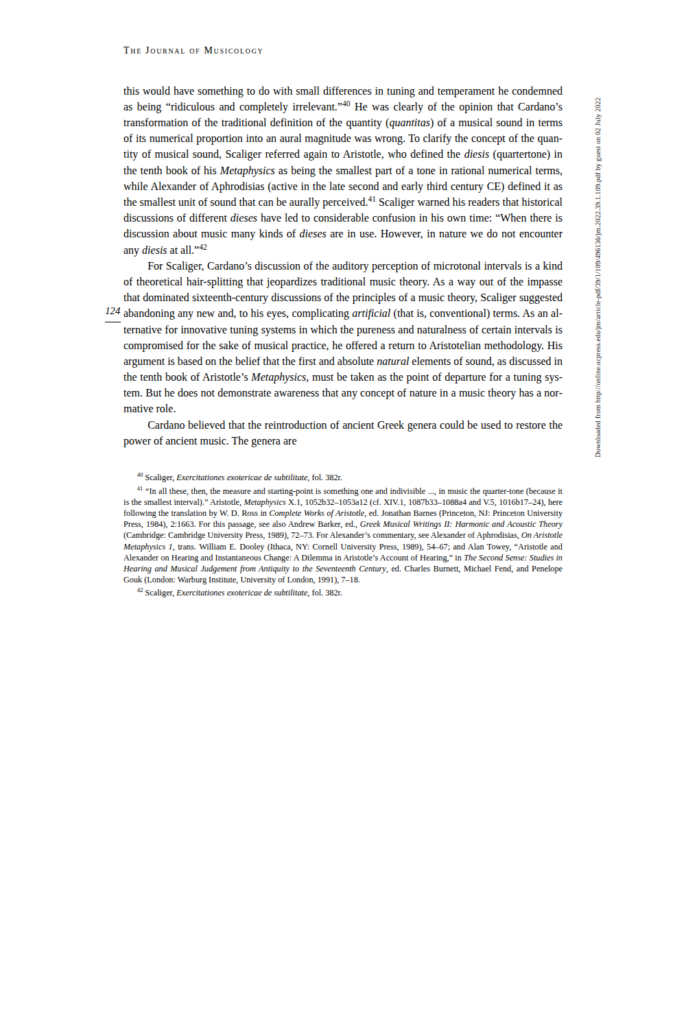The Journal of Musicology
Downloaded from http://online.ucpress.edu/jm/article-pdf/39/1/109/496136/jm.2022.39.1.109.pdf by guest on 02 July 2022
124
this would have something to do with small differences in tuning and temperament he condemned as being “ridiculous and completely irrelevant.”40 He was clearly of the opinion that Cardano’s transformation of the traditional definition of the quantity (quantitas) of a musical sound in terms of its numerical proportion into an aural magnitude was wrong. To clarify the concept of the quantity of musical sound, Scaliger referred again to Aristotle, who defined the diesis (quartertone) in the tenth book of his Metaphysics as being the smallest part of a tone in rational numerical terms, while Alexander of Aphrodisias (active in the late second and early third century CE) defined it as the smallest unit of sound that can be aurally perceived.41 Scaliger warned his readers that historical discussions of different dieses have led to considerable confusion in his own time: “When there is discussion about music many kinds of dieses are in use. However, in nature we do not encounter any diesis at all.”42
For Scaliger, Cardano’s discussion of the auditory perception of microtonal intervals is a kind of theoretical hair-splitting that jeopardizes traditional music theory. As a way out of the impasse that dominated sixteenth-century discussions of the principles of a music theory, Scaliger suggested abandoning any new and, to his eyes, complicating artificial (that is, conventional) terms. As an alternative for innovative tuning systems in which the pureness and naturalness of certain intervals is compromised for the sake of musical practice, he offered a return to Aristotelian methodology. His argument is based on the belief that the first and absolute natural elements of sound, as discussed in the tenth book of Aristotle’s Metaphysics, must be taken as the point of departure for a tuning system. But he does not demonstrate awareness that any concept of nature in a music theory has a normative role.
Cardano believed that the reintroduction of ancient Greek genera could be used to restore the power of ancient music. The genera are
40 Scaliger, Exercitationes exotericae de subtilitate, fol. 382r.
41 “In all these, then, the measure and starting-point is something one and indivisible ..., in music the quarter-tone (because it is the smallest interval).” Aristotle, Metaphysics X.1, 1052b32–1053a12 (cf. XIV.1, 1087b33–1088a4 and V.5, 1016b17–24), here following the translation by W. D. Ross in Complete Works of Aristotle, ed. Jonathan Barnes (Princeton, NJ: Princeton University Press, 1984), 2:1663. For this passage, see also Andrew Barker, ed., Greek Musical Writings II: Harmonic and Acoustic Theory (Cambridge: Cambridge University Press, 1989), 72–73. For Alexander’s commentary, see Alexander of Aphrodisias, On Aristotle Metaphysics 1, trans. William E. Dooley (Ithaca, NY: Cornell University Press, 1989), 54–67; and Alan Towey, “Aristotle and Alexander on Hearing and Instantaneous Change: A Dilemma in Aristotle’s Account of Hearing,” in The Second Sense: Studies in Hearing and Musical Judgement from Antiquity to the Seventeenth Century, ed. Charles Burnett, Michael Fend, and Penelope Gouk (London: Warburg Institute, University of London, 1991), 7–18.
42 Scaliger, Exercitationes exotericae de subtilitate, fol. 382r.